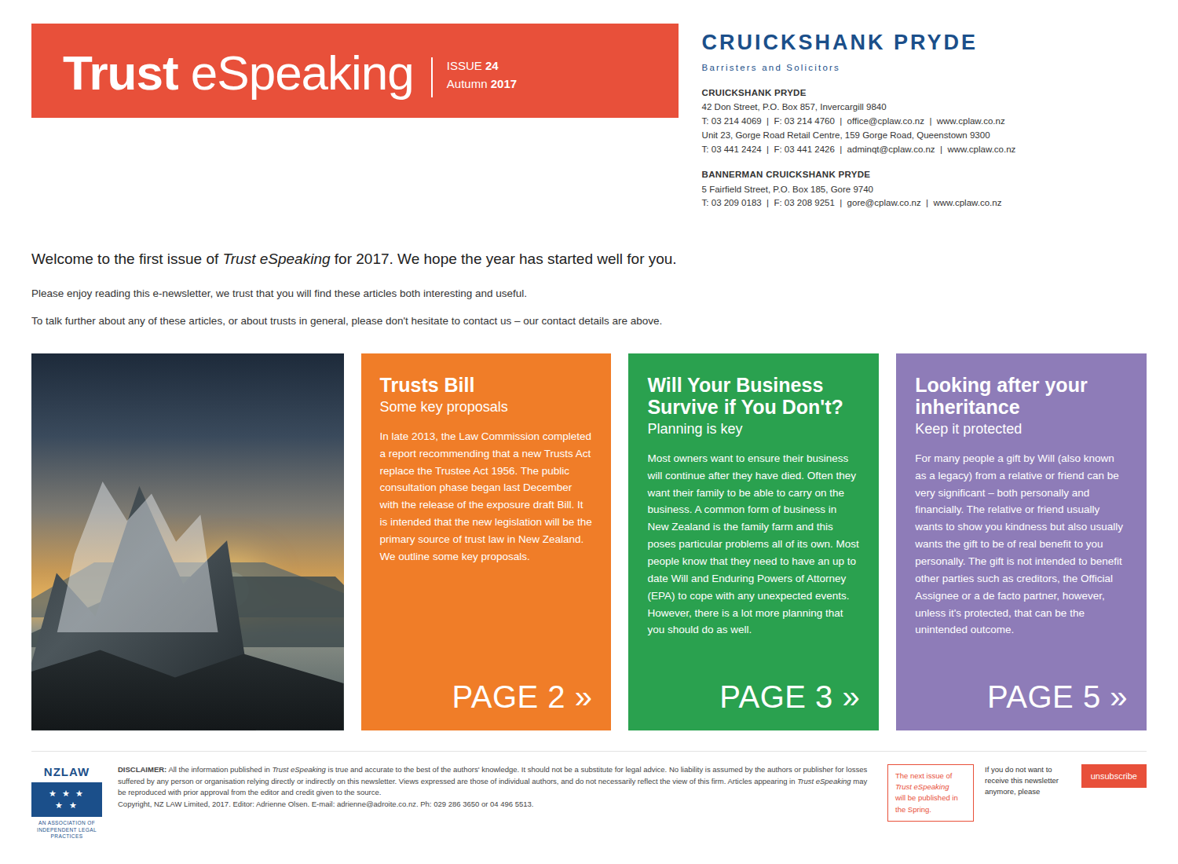Trust eSpeaking
ISSUE 24
Autumn 2017
CRUICKSHANK PRYDE
Barristers and Solicitors
CRUICKSHANK PRYDE
42 Don Street, P.O. Box 857, Invercargill 9840
T: 03 214 4069 | F: 03 214 4760 | office@cplaw.co.nz | www.cplaw.co.nz
Unit 23, Gorge Road Retail Centre, 159 Gorge Road, Queenstown 9300
T: 03 441 2424 | F: 03 441 2426 | adminqt@cplaw.co.nz | www.cplaw.co.nz
BANNERMAN CRUICKSHANK PRYDE
5 Fairfield Street, P.O. Box 185, Gore 9740
T: 03 209 0183 | F: 03 208 9251 | gore@cplaw.co.nz | www.cplaw.co.nz
Welcome to the first issue of Trust eSpeaking for 2017. We hope the year has started well for you.
Please enjoy reading this e-newsletter, we trust that you will find these articles both interesting and useful.
To talk further about any of these articles, or about trusts in general, please don't hesitate to contact us – our contact details are above.
Trusts Bill
Some key proposals
In late 2013, the Law Commission completed a report recommending that a new Trusts Act replace the Trustee Act 1956. The public consultation phase began last December with the release of the exposure draft Bill. It is intended that the new legislation will be the primary source of trust law in New Zealand. We outline some key proposals.
PAGE 2 »
Will Your Business Survive if You Don't?
Planning is key
Most owners want to ensure their business will continue after they have died. Often they want their family to be able to carry on the business. A common form of business in New Zealand is the family farm and this poses particular problems all of its own. Most people know that they need to have an up to date Will and Enduring Powers of Attorney (EPA) to cope with any unexpected events. However, there is a lot more planning that you should do as well.
PAGE 3 »
Looking after your inheritance
Keep it protected
For many people a gift by Will (also known as a legacy) from a relative or friend can be very significant – both personally and financially. The relative or friend usually wants to show you kindness but also usually wants the gift to be of real benefit to you personally. The gift is not intended to benefit other parties such as creditors, the Official Assignee or a de facto partner, however, unless it's protected, that can be the unintended outcome.
PAGE 5 »
NZLAW
★ ★ ★
★ ★
AN ASSOCIATION OF INDEPENDENT LEGAL PRACTICES
DISCLAIMER: All the information published in Trust eSpeaking is true and accurate to the best of the authors' knowledge. It should not be a substitute for legal advice. No liability is assumed by the authors or publisher for losses suffered by any person or organisation relying directly or indirectly on this newsletter. Views expressed are those of individual authors, and do not necessarily reflect the view of this firm. Articles appearing in Trust eSpeaking may be reproduced with prior approval from the editor and credit given to the source.
Copyright, NZ LAW Limited, 2017. Editor: Adrienne Olsen. E-mail: adrienne@adroite.co.nz. Ph: 029 286 3650 or 04 496 5513.
The next issue of
Trust eSpeaking
will be published in
the Spring.
If you do not want to receive this newsletter anymore, please
unsubscribe